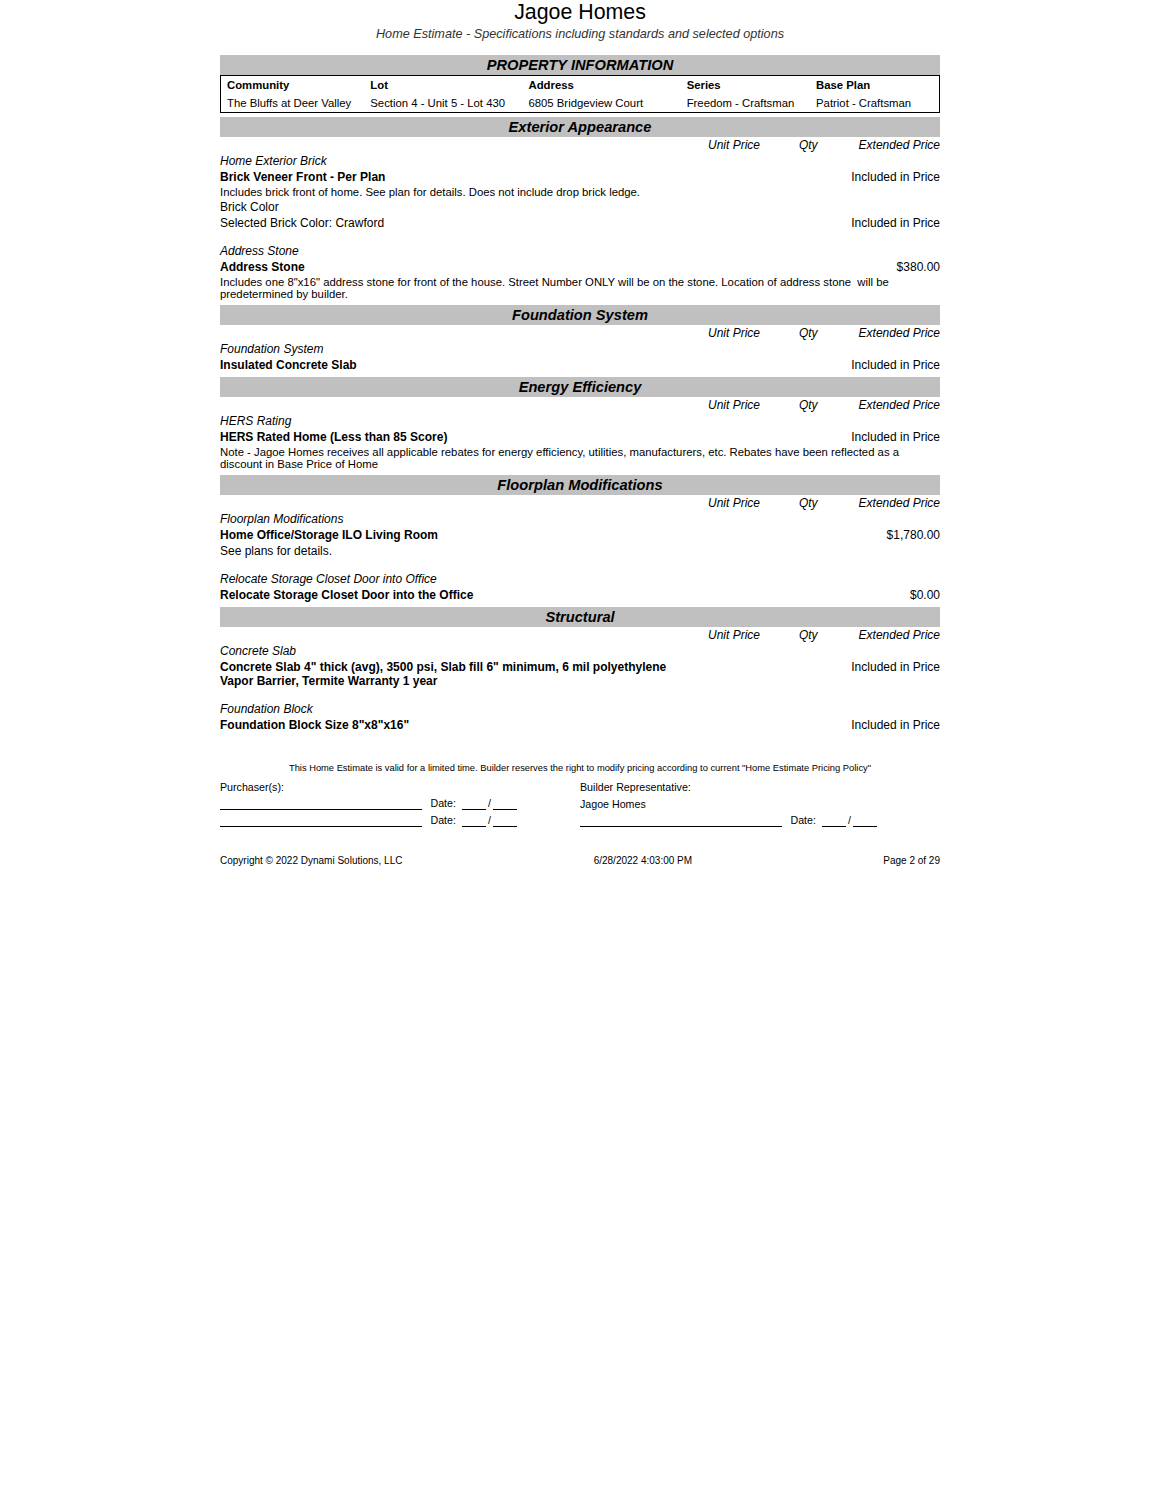Jagoe Homes
Home Estimate - Specifications including standards and selected options
PROPERTY INFORMATION
| Community | Lot | Address | Series | Base Plan |
| The Bluffs at Deer Valley | Section 4 - Unit 5 - Lot 430 | 6805 Bridgeview Court | Freedom - Craftsman | Patriot - Craftsman |
Exterior Appearance
| | Unit Price | Qty | Extended Price |
| Home Exterior Brick | | | |
| Brick Veneer Front - Per Plan | | | Included in Price |
| Includes brick front of home. See plan for details. Does not include drop brick ledge. |
| Brick Color | | | |
| Selected Brick Color: Crawford | | | Included in Price |
| Address Stone | | | |
| Address Stone | | | $380.00 |
| Includes one 8"x16" address stone for front of the house. Street Number ONLY will be on the stone. Location of address stone will be predetermined by builder. |
Foundation System
| | Unit Price | Qty | Extended Price |
| Foundation System | | | |
| Insulated Concrete Slab | | | Included in Price |
Energy Efficiency
| | Unit Price | Qty | Extended Price |
| HERS Rating | | | |
| HERS Rated Home (Less than 85 Score) | | | Included in Price |
| Note - Jagoe Homes receives all applicable rebates for energy efficiency, utilities, manufacturers, etc. Rebates have been reflected as a discount in Base Price of Home |
Floorplan Modifications
| | Unit Price | Qty | Extended Price |
| Floorplan Modifications | | | |
| Home Office/Storage ILO Living Room | | | $1,780.00 |
| See plans for details. | | | |
| Relocate Storage Closet Door into Office | | | |
| Relocate Storage Closet Door into the Office | | | $0.00 |
Structural
| | Unit Price | Qty | Extended Price |
| Concrete Slab | | | |
| Concrete Slab 4" thick (avg), 3500 psi, Slab fill 6" minimum, 6 mil polyethylene Vapor Barrier, Termite Warranty 1 year | | | Included in Price |
| Foundation Block | | | |
| Foundation Block Size 8"x8"x16" | | | Included in Price |
This Home Estimate is valid for a limited time. Builder reserves the right to modify pricing according to current "Home Estimate Pricing Policy"
| Purchaser(s): | Builder Representative: |
| Date: / | Jagoe Homes |
| Date: / | Date: / |
Copyright © 2022 Dynami Solutions, LLC
6/28/2022 4:03:00 PM
Page 2 of 29